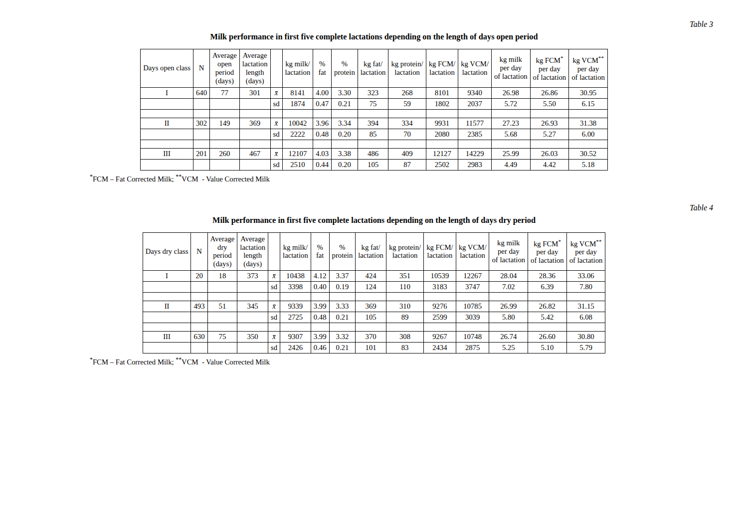Table 3
Milk performance in first five complete lactations depending on the length of days open period
| Days open class | N | Average open period (days) | Average lactation length (days) | | kg milk/ lactation | % fat | % protein | kg fat/ lactation | kg protein/ lactation | kg FCM/ lactation | kg VCM/ lactation | kg milk per day of lactation | kg FCM * per day of lactation | kg VCM ** per day of lactation |
| --- | --- | --- | --- | --- | --- | --- | --- | --- | --- | --- | --- | --- | --- | --- |
| I | 640 | 77 | 301 | x̄ | 8141 | 4.00 | 3.30 | 323 | 268 | 8101 | 9340 | 26.98 | 26.86 | 30.95 |
| | | | | sd | 1874 | 0.47 | 0.21 | 75 | 59 | 1802 | 2037 | 5.72 | 5.50 | 6.15 |
| II | 302 | 149 | 369 | x̄ | 10042 | 3.96 | 3.34 | 394 | 334 | 9931 | 11577 | 27.23 | 26.93 | 31.38 |
| | | | | sd | 2222 | 0.48 | 0.20 | 85 | 70 | 2080 | 2385 | 5.68 | 5.27 | 6.00 |
| III | 201 | 260 | 467 | x̄ | 12107 | 4.03 | 3.38 | 486 | 409 | 12127 | 14229 | 25.99 | 26.03 | 30.52 |
| | | | | sd | 2510 | 0.44 | 0.20 | 105 | 87 | 2502 | 2983 | 4.49 | 4.42 | 5.18 |
*FCM – Fat Corrected Milk; **VCM - Value Corrected Milk
Table 4
Milk performance in first five complete lactations depending on the length of days dry period
| Days dry class | N | Average dry period (days) | Average lactation length (days) | | kg milk/ lactation | % fat | % protein | kg fat/ lactation | kg protein/ lactation | kg FCM/ lactation | kg VCM/ lactation | kg milk per day of lactation | kg FCM * per day of lactation | kg VCM ** per day of lactation |
| --- | --- | --- | --- | --- | --- | --- | --- | --- | --- | --- | --- | --- | --- | --- |
| I | 20 | 18 | 373 | x̄ | 10438 | 4.12 | 3.37 | 424 | 351 | 10539 | 12267 | 28.04 | 28.36 | 33.06 |
| | | | | sd | 3398 | 0.40 | 0.19 | 124 | 110 | 3183 | 3747 | 7.02 | 6.39 | 7.80 |
| II | 493 | 51 | 345 | x̄ | 9339 | 3.99 | 3.33 | 369 | 310 | 9276 | 10785 | 26.99 | 26.82 | 31.15 |
| | | | | sd | 2725 | 0.48 | 0.21 | 105 | 89 | 2599 | 3039 | 5.80 | 5.42 | 6.08 |
| III | 630 | 75 | 350 | x̄ | 9307 | 3.99 | 3.32 | 370 | 308 | 9267 | 10748 | 26.74 | 26.60 | 30.80 |
| | | | | sd | 2426 | 0.46 | 0.21 | 101 | 83 | 2434 | 2875 | 5.25 | 5.10 | 5.79 |
*FCM – Fat Corrected Milk; **VCM - Value Corrected Milk